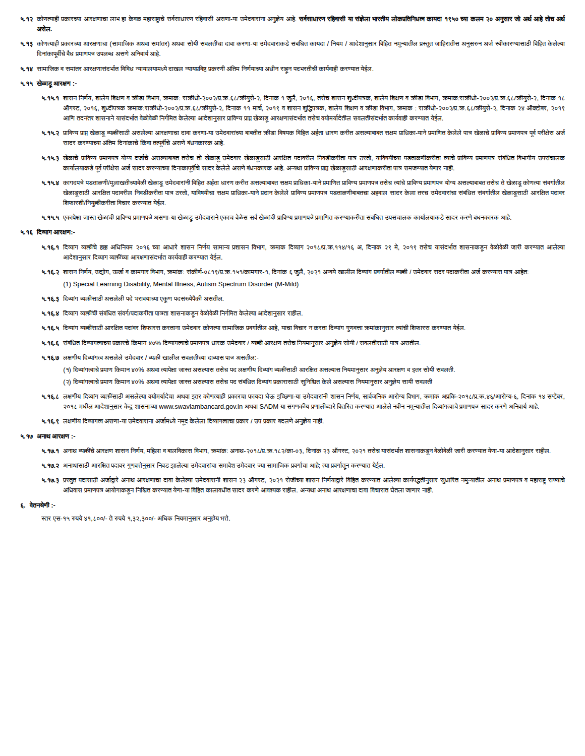५.१२
कोणत्याही प्रकारच्या आरक्षणाचा लाभ हा केवळ महाराष्ट्राचे सर्वसाधारण रहिवासी असणा-या उमेदवारांना अनुज्ञेय आहे. सर्वसाधारण रहिवासी या संज्ञेला भारतीय लोकप्रतिनिधत्व कायदा १९५० च्या कलम २० अनुसार जो अर्थ आहे तोच अर्थ असेल.
५.१३
कोणत्याही प्रकारच्या आरक्षणाचा (सामाजिक अथवा समांतर) अथवा सोयी सवलतींचा दावा करणा-या उमेदवाराकडे संबंधित कायदा / नियम / आदेशानुसार विहित नमुन्यातील प्रस्तुत जाहिरातीस अनुसरुन अर्ज स्वीकारण्यासाठी विहित केलेल्या दिनांकापूर्वीचे वैध प्रमाणपत्र उपलब्ध असणे अनिवार्य आहे.
५.१४
सामाजिक व समांतर आरक्षणासंदर्भात विविध न्यायालयामध्ये दाखल न्यायप्रविष्ट प्रकरणी अंतिम निर्णयाच्या अधीन राहून पदभरतीची कार्यवाही करण्यात येईल.
५.१५
खेळाडू आरक्षण :-
५.१५.१
शासन निर्णय, शालेय शिक्षण व क्रीडा विभाग, क्रमांक: राक्रीधो-२००२/प्र.क्र.६८/क्रीयुसे-२, दिनांक १ जुलै, २०१६, तसेच शासन शुध्दीपत्रक, शालेय शिक्षण व क्रीडा विभाग, क्रमांक:राक्रीधो-२००२/प्र.क्र.६८/क्रीयुसे-२, दिनांक १८ ऑगस्ट, २०१६, शुध्दीपत्रक क्रमांक:राक्रीधो-२००२/प्र.क्र.६८/क्रीयुसे-२, दिनांक ११ मार्च, २०१९ व शासन शुद्धिपत्रक, शालेय शिक्षण व क्रीडा विभाग, क्रमांक : राक्रीधो-२००२/प्र.क्र.६८/क्रीयुसे-२, दिनांक २४ ऑक्टोबर, २०१९ आणि तदनंतर शासनाने यासंदर्भात वेळोवेळी निर्गमित केलेल्या आदेशानुसार प्राविण्य प्राप्त खेळाडू आरक्षणासंदर्भात तसेच वयोमर्यादेतील सवलतीसंदर्भात कार्यवाही करण्यात येईल.
५.१५.२
प्राविण्य प्राप्त खेळाडू व्यक्तींसाठी असलेल्या आरक्षणाचा दावा करणा-या उमेदवारांच्या बाबतीत क्रीडा विषयक विहित अर्हता धारण करीत असल्याबाबत सक्षम प्राधिका-याने प्रमाणित केलेले पात्र खेळाचे प्राविण्य प्रमाणपत्र पूर्व परीक्षेस अर्ज सादर करण्याच्या अंतिम दिनांकाचे किंवा तत्पूर्वीचे असणे बंधनकारक आहे.
५.१५.३
खेळाचे प्राविण्य प्रमाणपत्र योग्य दर्जाचे असल्याबाबत तसेच तो खेळाडू उमेदवार खेळाडूसाठी आरक्षित पदावरील निवडीकरीता पात्र ठरतो, याविषयीच्या पडताळणीकरीता त्यांचे प्राविण्य प्रमाणपत्र संबंधित विभागीय उपसंचालक कार्यालयाकडे पूर्व परीक्षेस अर्ज सादर करण्याच्या दिनांकापूर्वीचे सादर केलेले असणे बंधनकारक आहे. अन्यथा प्राविण्य प्राप्त खेळाडूसाठी आरक्षणाकरीता पात्र समजण्यात येणार नाही.
५.१५.४
कागदपत्रे पडताळणी/मुलाखतीच्यावेळी खेळाडू उमेदवारांनी विहित अर्हता धारण करीत असल्याबाबत सक्षम प्राधिका-याने प्रमाणित प्राविण्य प्रमाणपत्र तसेच त्यांचे प्राविण्य प्रमाणपत्र योग्य असल्याबाबत तसेच ते खेळाडू कोणत्या संवर्गातील खेळाडूसाठी आरक्षित पदावरील निवडीकरीता पात्र ठरतो, याविषयीचा सक्षम प्राधिका-याने प्रदान केलेले प्राविण्य प्रमाणपत्र पडताळणीबाबतचा अहवाल सादर केला तरच उमेदवारांचा संबंधित संवर्गातील खेळाडूसाठी आरक्षित पदावर शिफारशी/नियुक्तीकरीता विचार करण्यात येईल.
५.१५.५
एकापेक्षा जास्त खेळांची प्राविण्य प्रमाणपत्रे असणा-या खेळाडू उमेदवाराने एकाच वेळेस सर्व खेळांची प्राविण्य प्रमाणपत्रे प्रमाणित करण्याकरीता संबंधित उपसंचालक कार्यालयाकडे सादर करणे बंधनकारक आहे.
५.१६
दिव्यांग आरक्षण:-
५.१६.१
दिव्यांग व्यक्तींचे हक्क अधिनियम २०१६ च्या आधारे शासन निर्णय सामान्य प्रशासन विभाग, क्रमांक दिव्यांग २०१८/प्र.क्र.११४/१६ अ, दिनांक २९ मे, २०१९ तसेच यासंदर्भात शासनाकडून वेळोवेळी जारी करण्यात आलेल्या आदेशानुसार दिव्यांग व्यक्तींच्या आरक्षणासंदर्भात कार्यवाही करण्यात येईल.
५.१६.२
शासन निर्णय, उद्योग, ऊर्जा व कामगार विभाग, क्रमांक: संकीर्ण-०८१९/प्र.क्र.१५१/कामगार-१, दिनांक ६ जुलै, २०२१ अन्वये खालील दिव्यांग प्रवर्गातील व्यक्ती / उमेदवार सदर पदाकरीता अर्ज करण्यास पात्र आहेत:
(1) Special Learning Disability, Mental Illness, Autism Spectrum Disorder (M-Mild)
५.१६.३
दिव्यांग व्यक्तींसाठी असलेली पदे भरावयाच्या एकूण पदसंख्येपैकी असतील.
५.१६.४
दिव्यांग व्यक्तींची संबंधित संवर्ग/पदाकरीता पात्रता शासनाकडून वेळोवेळी निर्गमित केलेल्या आदेशानुसार राहील.
५.१६.५
दिव्यांग व्यक्तींसाठी आरक्षित पदांवर शिफारस करताना उमेदवार कोणत्या सामाजिक प्रवर्गातील आहे, याचा विचार न करता दिव्यांग गुणवत्ता क्रमांकानुसार त्यांची शिफारस करण्यात येईल.
५.१६.६
संबंधित दिव्यांगत्वाच्या प्रकारचे किमान ४०% दिव्यांगत्वाचे प्रमाणपत्र धारक उमेदवार / व्यक्ती आरक्षण तसेच नियमानुसार अनुज्ञेय सोयी / सवलतीसाठी पात्र असतील.
५.१६.७
लक्षणीय दिव्यांगत्व असलेले उमेदवार / व्यक्ती खालील सवलतींच्या दाव्यास पात्र असतील:-
(१) दिव्यांगत्वाचे प्रमाण किमान ४०% अथवा त्यापेक्षा जास्त असल्यास तसेच पद लक्षणीय दिव्यांग व्यक्तींसाठी आरक्षित असल्यास नियमानुसार अनुज्ञेय आरक्षण व इतर सोयी सवलती.
(२) दिव्यांगत्वाचे प्रमाण किमान ४०% अथवा त्यापेक्षा जास्त असल्यास तसेच पद संबंधित दिव्यांग प्रकारासाठी सुनिश्चित केले असल्यास नियमानुसार अनुज्ञेय सायी सवलती
५.१६.८
लक्षणीय दिव्यांग व्यक्तींसाठी असलेल्या वयोमर्यादेचा अथवा इतर कोणत्याही प्रकारचा फायदा घेऊ इच्छिणा-या उमेदवारांनी शासन निर्णय, सार्वजनिक आरोग्य विभाग, क्रमांक अप्रकि-२०१८/प्र.क्र.४६/आरोग्य-६, दिनांक १४ सप्टेंबर, २०१८ मधील आदेशानुसार केंद्र शासनाच्या www.swavlambancard.gov.in अथवा SADM या संगणकीय प्रणालीव्दारे वितरित करण्यात आलेले नवीन नमुन्यातील दिव्यांगत्वाचे प्रमाणपत्र सादर करणे अनिवार्य आहे.
५.१६.९
लक्षणीय दिव्यांगत्व असणा-या उमेदवारांना अर्जामध्ये नमूद केलेला दिव्यांगत्वाचा प्रकार / उप प्रकार बदलणे अनुज्ञेय नाही.
५.१७
अनाथ आरक्षण :-
५.१७.१
अनाथ व्यक्तींचे आरक्षण शासन निर्णय, महिला व बालविकास विभाग, क्रमांक: अनाथ-२०१८/प्र.क्र.१८२/का-०३, दिनांक २३ ऑगस्ट, २०२१ तसेच यासंदर्भात शासनाकडून वेळोवेळी जारी करण्यात येणा-या आदेशानुसार राहील.
५.१७.२
अनाथांसाठी आरक्षित पदावर गुणवत्तेनुसार निवड झालेल्या उमेदवारांचा समावेश उमेदवार ज्या सामाजिक प्रवर्गाचा आहे; त्या प्रवर्गातून करण्यात येईल.
५.१७.३
प्रस्तुत पदासाठी अर्जाद्वारे अनाथ आरक्षणाचा दावा केलेल्या उमेदवारांनी शासन २३ ऑगस्ट, २०२१ रोजीच्या शासन निर्णयाद्वारे विहित करण्यात आलेल्या कार्यपद्धतीनुसार सुधारित नमुन्यातील अनाथ प्रमाणपत्र व महाराष्ट्र राज्याचे अधिवास प्रमाणपत्र आयोगाकडून निश्चित करण्यात येणा-या विहित कालावधीत सादर करणे आवश्यक राहील. अन्यथा अनाथ आरक्षणाचा दावा विचारात घेतला जाणार नाही.
६.
वेतनश्रेणी :-
स्तर एस-१५ रुपये ४१,८००/- ते रुपये १,३२,३००/- अधिक नियमानुसार अनुज्ञेय भत्ते.